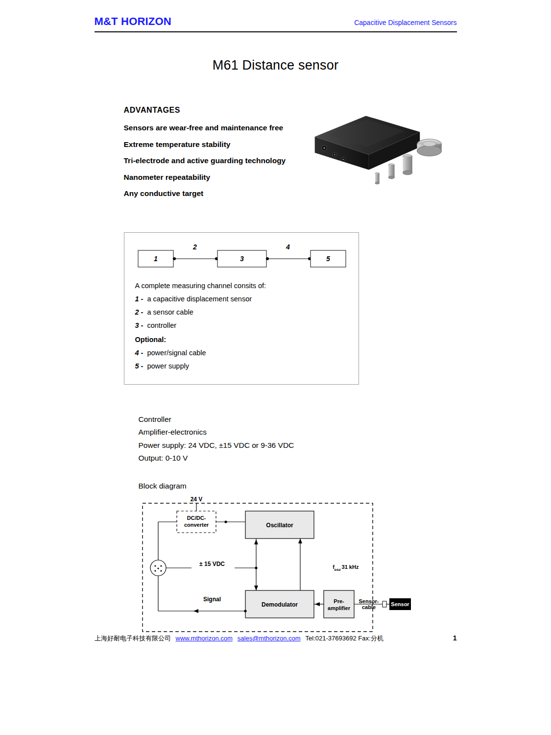M&T HORIZON
Capacitive Displacement Sensors
M61 Distance sensor
ADVANTAGES
Sensors are wear-free and maintenance free
Extreme temperature stability
Tri-electrode and active guarding technology
Nanometer repeatability
Any conductive target
1 2 3 4 5
A complete measuring channel consits of:
1 - a capacitive displacement sensor
2 - a sensor cable
3 - controller
Optional:
4 - power/signal cable
5 - power supply
Controller
Amplifier-electronics
Power supply: 24 VDC, ±15 VDC or 9-36 VDC
Output: 0-10 V
Block diagram
24 V DC/DC- converter Oscillator ± 15 VDC f osz 31 kHz Demodulator Pre- amplifier Signal Sensor- cable Sensor
上海好耐电子科技有限公司 www.mthorizon.com sales@mthorizon.com Tel:021-37693692 Fax:分机 1